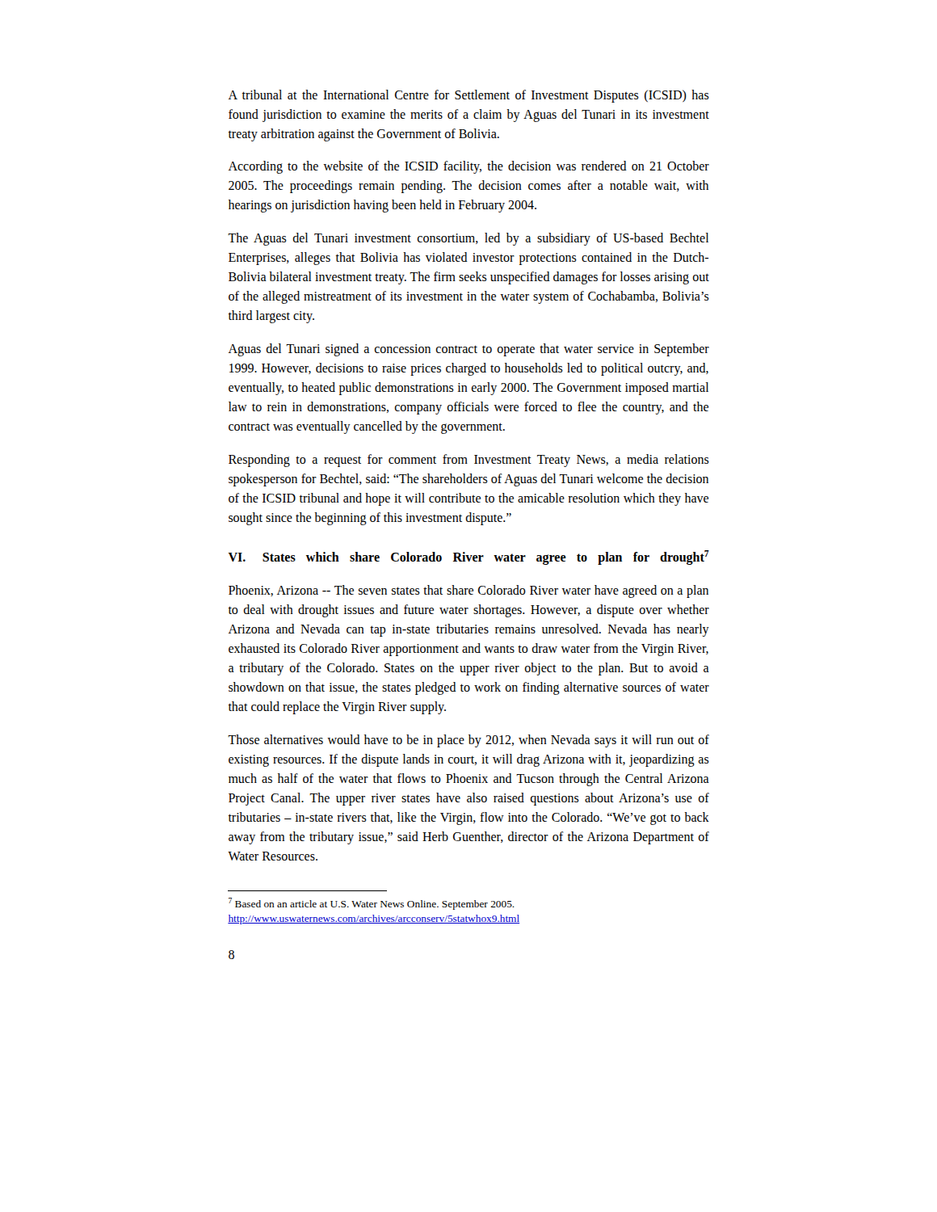A tribunal at the International Centre for Settlement of Investment Disputes (ICSID) has found jurisdiction to examine the merits of a claim by Aguas del Tunari in its investment treaty arbitration against the Government of Bolivia.
According to the website of the ICSID facility, the decision was rendered on 21 October 2005. The proceedings remain pending. The decision comes after a notable wait, with hearings on jurisdiction having been held in February 2004.
The Aguas del Tunari investment consortium, led by a subsidiary of US-based Bechtel Enterprises, alleges that Bolivia has violated investor protections contained in the Dutch-Bolivia bilateral investment treaty. The firm seeks unspecified damages for losses arising out of the alleged mistreatment of its investment in the water system of Cochabamba, Bolivia’s third largest city.
Aguas del Tunari signed a concession contract to operate that water service in September 1999. However, decisions to raise prices charged to households led to political outcry, and, eventually, to heated public demonstrations in early 2000. The Government imposed martial law to rein in demonstrations, company officials were forced to flee the country, and the contract was eventually cancelled by the government.
Responding to a request for comment from Investment Treaty News, a media relations spokesperson for Bechtel, said: “The shareholders of Aguas del Tunari welcome the decision of the ICSID tribunal and hope it will contribute to the amicable resolution which they have sought since the beginning of this investment dispute.”
VI. States which share Colorado River water agree to plan for drought7
Phoenix, Arizona -- The seven states that share Colorado River water have agreed on a plan to deal with drought issues and future water shortages. However, a dispute over whether Arizona and Nevada can tap in-state tributaries remains unresolved. Nevada has nearly exhausted its Colorado River apportionment and wants to draw water from the Virgin River, a tributary of the Colorado. States on the upper river object to the plan. But to avoid a showdown on that issue, the states pledged to work on finding alternative sources of water that could replace the Virgin River supply.
Those alternatives would have to be in place by 2012, when Nevada says it will run out of existing resources. If the dispute lands in court, it will drag Arizona with it, jeopardizing as much as half of the water that flows to Phoenix and Tucson through the Central Arizona Project Canal. The upper river states have also raised questions about Arizona’s use of tributaries – in-state rivers that, like the Virgin, flow into the Colorado. “We’ve got to back away from the tributary issue,” said Herb Guenther, director of the Arizona Department of Water Resources.
7 Based on an article at U.S. Water News Online. September 2005.
http://www.uswaternews.com/archives/arcconserv/5statwhox9.html
8